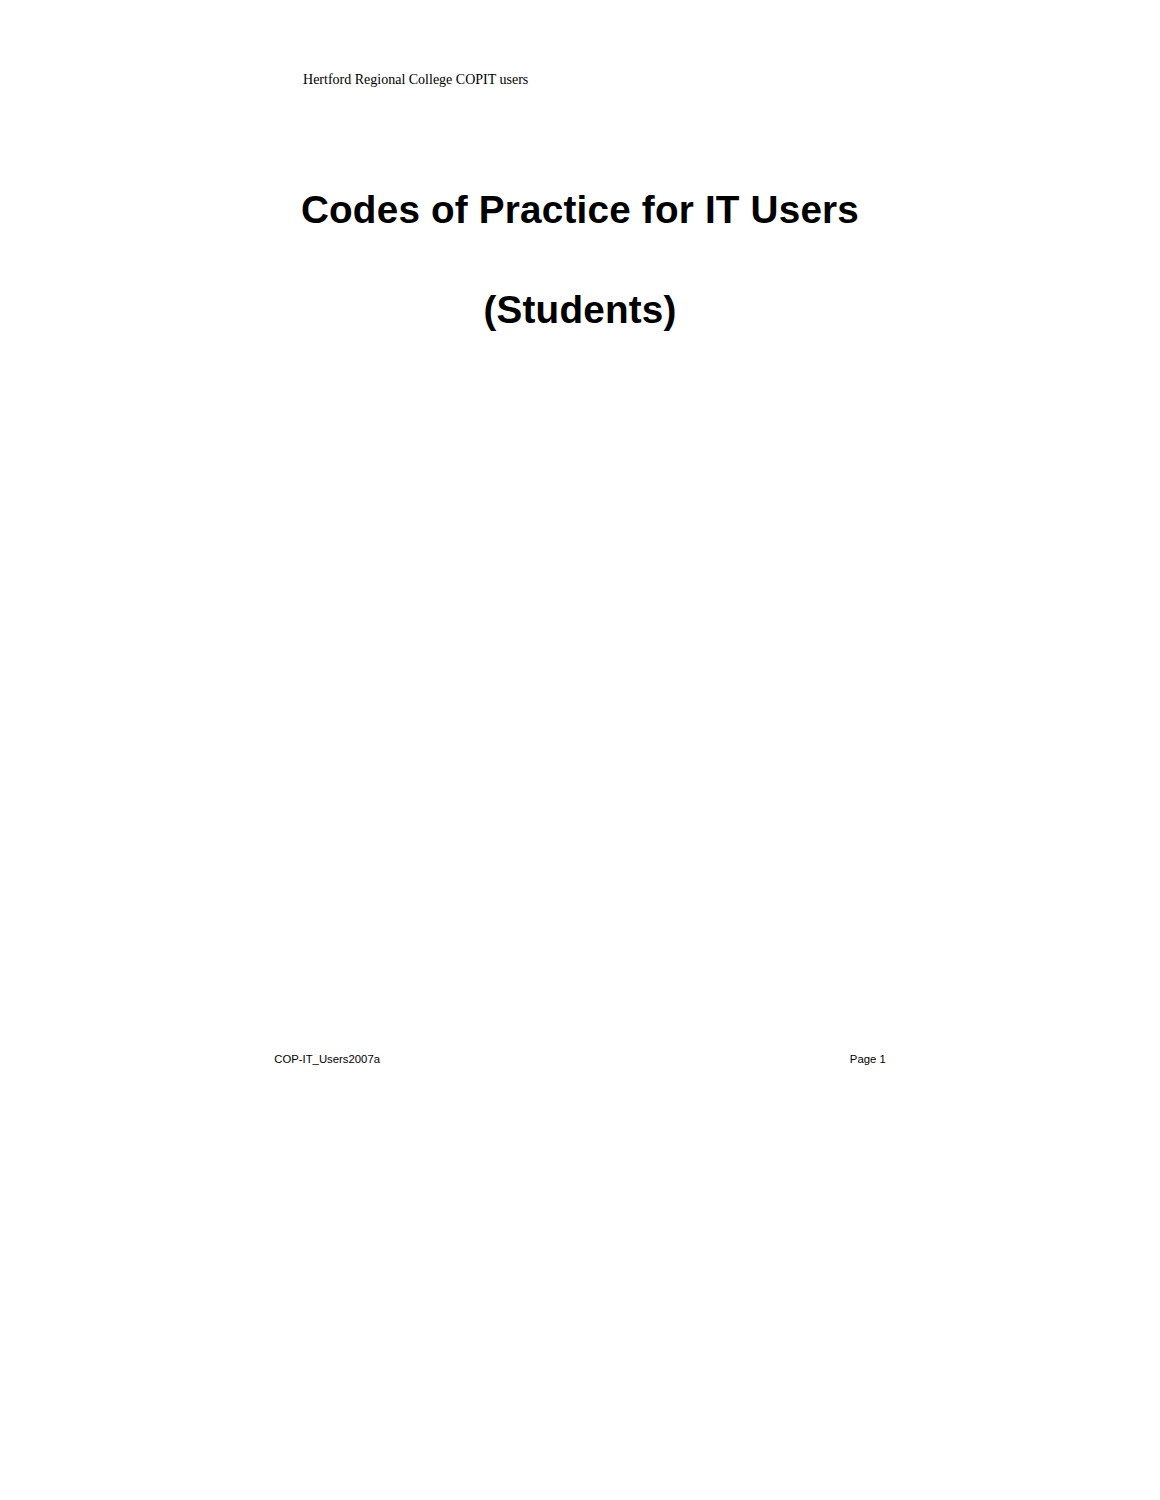Hertford Regional College COPIT users
Codes of Practice for IT Users
(Students)
COP-IT_Users2007a
Page 1